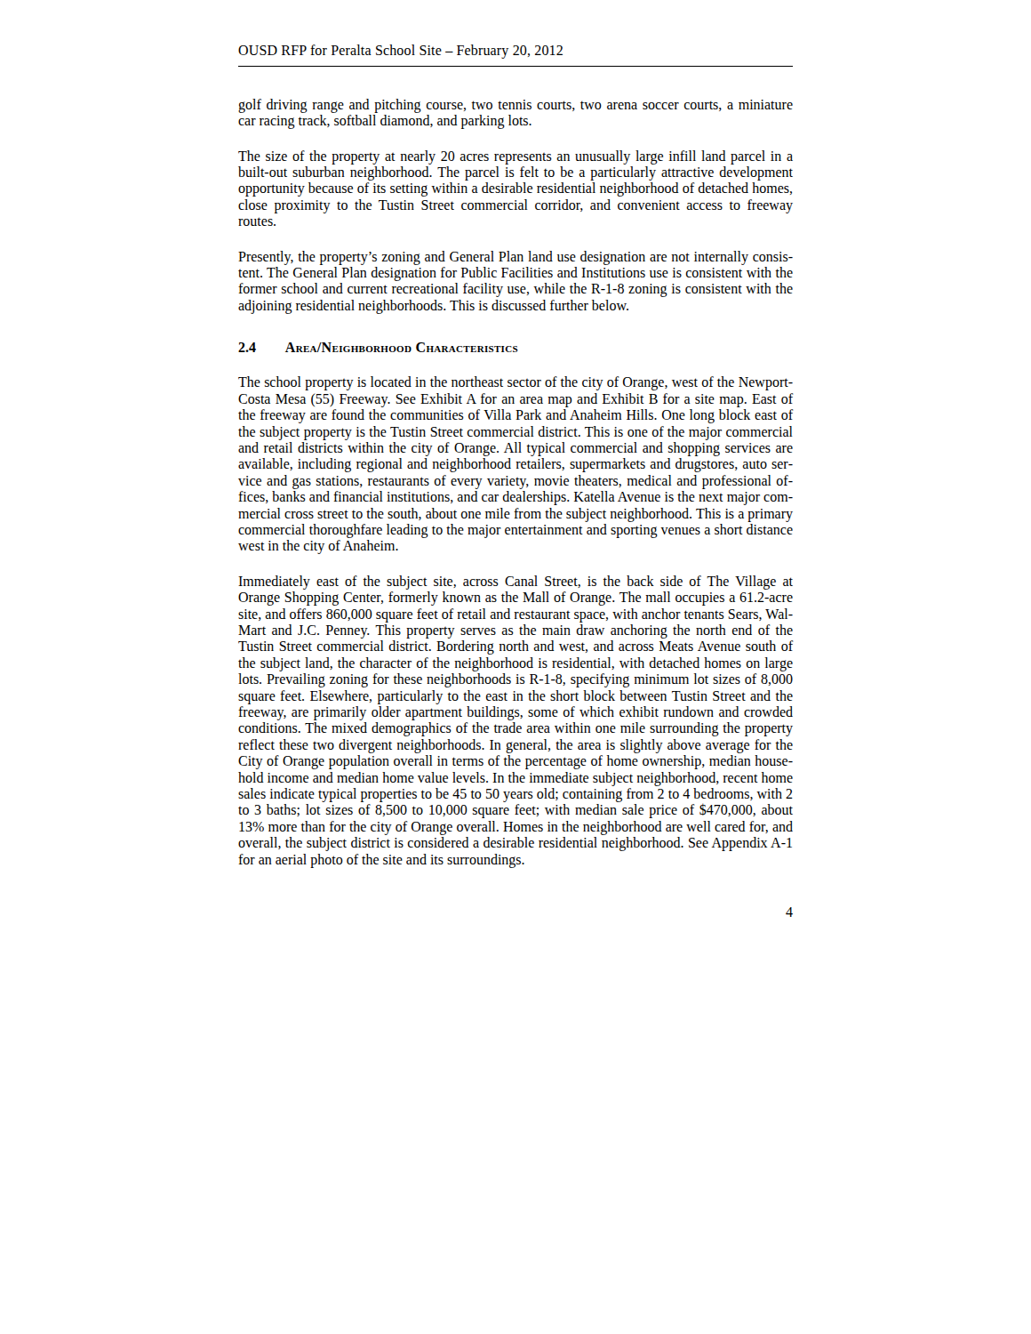OUSD RFP for Peralta School Site – February 20, 2012
golf driving range and pitching course, two tennis courts, two arena soccer courts, a miniature car racing track, softball diamond, and parking lots.
The size of the property at nearly 20 acres represents an unusually large infill land parcel in a built-out suburban neighborhood. The parcel is felt to be a particularly attractive development opportunity because of its setting within a desirable residential neighborhood of detached homes, close proximity to the Tustin Street commercial corridor, and convenient access to freeway routes.
Presently, the property’s zoning and General Plan land use designation are not internally consistent. The General Plan designation for Public Facilities and Institutions use is consistent with the former school and current recreational facility use, while the R-1-8 zoning is consistent with the adjoining residential neighborhoods. This is discussed further below.
2.4 Area/Neighborhood Characteristics
The school property is located in the northeast sector of the city of Orange, west of the Newport-Costa Mesa (55) Freeway. See Exhibit A for an area map and Exhibit B for a site map. East of the freeway are found the communities of Villa Park and Anaheim Hills. One long block east of the subject property is the Tustin Street commercial district. This is one of the major commercial and retail districts within the city of Orange. All typical commercial and shopping services are available, including regional and neighborhood retailers, supermarkets and drugstores, auto service and gas stations, restaurants of every variety, movie theaters, medical and professional offices, banks and financial institutions, and car dealerships. Katella Avenue is the next major commercial cross street to the south, about one mile from the subject neighborhood. This is a primary commercial thoroughfare leading to the major entertainment and sporting venues a short distance west in the city of Anaheim.
Immediately east of the subject site, across Canal Street, is the back side of The Village at Orange Shopping Center, formerly known as the Mall of Orange. The mall occupies a 61.2-acre site, and offers 860,000 square feet of retail and restaurant space, with anchor tenants Sears, Wal-Mart and J.C. Penney. This property serves as the main draw anchoring the north end of the Tustin Street commercial district. Bordering north and west, and across Meats Avenue south of the subject land, the character of the neighborhood is residential, with detached homes on large lots. Prevailing zoning for these neighborhoods is R-1-8, specifying minimum lot sizes of 8,000 square feet. Elsewhere, particularly to the east in the short block between Tustin Street and the freeway, are primarily older apartment buildings, some of which exhibit rundown and crowded conditions. The mixed demographics of the trade area within one mile surrounding the property reflect these two divergent neighborhoods. In general, the area is slightly above average for the City of Orange population overall in terms of the percentage of home ownership, median household income and median home value levels. In the immediate subject neighborhood, recent home sales indicate typical properties to be 45 to 50 years old; containing from 2 to 4 bedrooms, with 2 to 3 baths; lot sizes of 8,500 to 10,000 square feet; with median sale price of $470,000, about 13% more than for the city of Orange overall. Homes in the neighborhood are well cared for, and overall, the subject district is considered a desirable residential neighborhood. See Appendix A-1 for an aerial photo of the site and its surroundings.
4